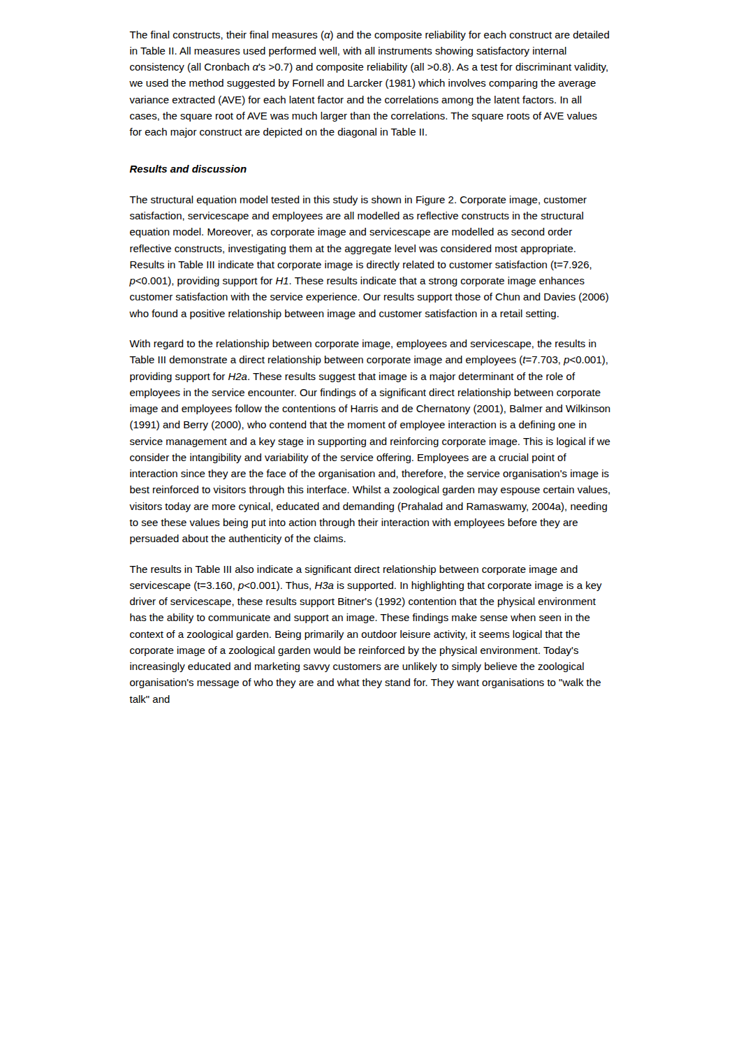The final constructs, their final measures (α) and the composite reliability for each construct are detailed in Table II. All measures used performed well, with all instruments showing satisfactory internal consistency (all Cronbach α's >0.7) and composite reliability (all >0.8). As a test for discriminant validity, we used the method suggested by Fornell and Larcker (1981) which involves comparing the average variance extracted (AVE) for each latent factor and the correlations among the latent factors. In all cases, the square root of AVE was much larger than the correlations. The square roots of AVE values for each major construct are depicted on the diagonal in Table II.
Results and discussion
The structural equation model tested in this study is shown in Figure 2. Corporate image, customer satisfaction, servicescape and employees are all modelled as reflective constructs in the structural equation model. Moreover, as corporate image and servicescape are modelled as second order reflective constructs, investigating them at the aggregate level was considered most appropriate. Results in Table III indicate that corporate image is directly related to customer satisfaction (t=7.926, p<0.001), providing support for H1. These results indicate that a strong corporate image enhances customer satisfaction with the service experience. Our results support those of Chun and Davies (2006) who found a positive relationship between image and customer satisfaction in a retail setting.
With regard to the relationship between corporate image, employees and servicescape, the results in Table III demonstrate a direct relationship between corporate image and employees (t=7.703, p<0.001), providing support for H2a. These results suggest that image is a major determinant of the role of employees in the service encounter. Our findings of a significant direct relationship between corporate image and employees follow the contentions of Harris and de Chernatony (2001), Balmer and Wilkinson (1991) and Berry (2000), who contend that the moment of employee interaction is a defining one in service management and a key stage in supporting and reinforcing corporate image. This is logical if we consider the intangibility and variability of the service offering. Employees are a crucial point of interaction since they are the face of the organisation and, therefore, the service organisation's image is best reinforced to visitors through this interface. Whilst a zoological garden may espouse certain values, visitors today are more cynical, educated and demanding (Prahalad and Ramaswamy, 2004a), needing to see these values being put into action through their interaction with employees before they are persuaded about the authenticity of the claims.
The results in Table III also indicate a significant direct relationship between corporate image and servicescape (t=3.160, p<0.001). Thus, H3a is supported. In highlighting that corporate image is a key driver of servicescape, these results support Bitner's (1992) contention that the physical environment has the ability to communicate and support an image. These findings make sense when seen in the context of a zoological garden. Being primarily an outdoor leisure activity, it seems logical that the corporate image of a zoological garden would be reinforced by the physical environment. Today's increasingly educated and marketing savvy customers are unlikely to simply believe the zoological organisation's message of who they are and what they stand for. They want organisations to "walk the talk" and